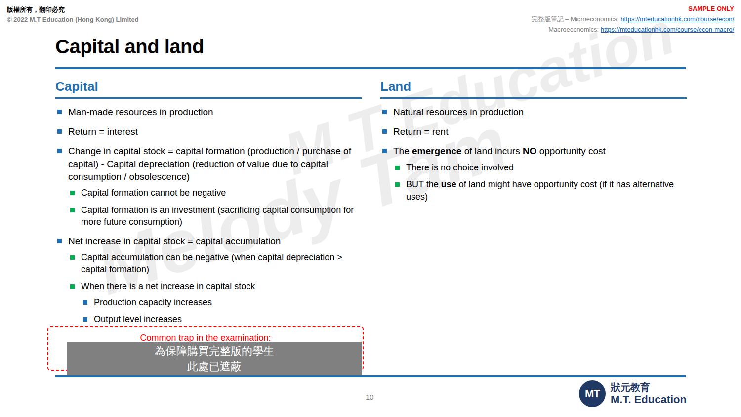M.T Education
Melody Tam
版權所有，翻印必究
© 2022 M.T Education (Hong Kong) Limited
SAMPLE ONLY
完整版筆記 – Microeconomics: https://mteducationhk.com/course/econ/
Macroeconomics: https://mteducationhk.com/course/econ-macro/
Capital and land
Capital
Man-made resources in production
Return = interest
Change in capital stock = capital formation (production / purchase of capital) - Capital depreciation (reduction of value due to capital consumption / obsolescence)
Capital formation cannot be negative
Capital formation is an investment (sacrificing capital consumption for more future consumption)
Net increase in capital stock = capital accumulation
Capital accumulation can be negative (when capital depreciation > capital formation)
When there is a net increase in capital stock
Production capacity increases
Output level increases
Land
Natural resources in production
Return = rent
The emergence of land incurs NO opportunity cost
There is no choice involved
BUT the use of land might have opportunity cost (if it has alternative uses)
Common trap in the examination:
為保障購買完整版的學生
此處已遮蔽
10
MT
狀元教育
M.T. Education